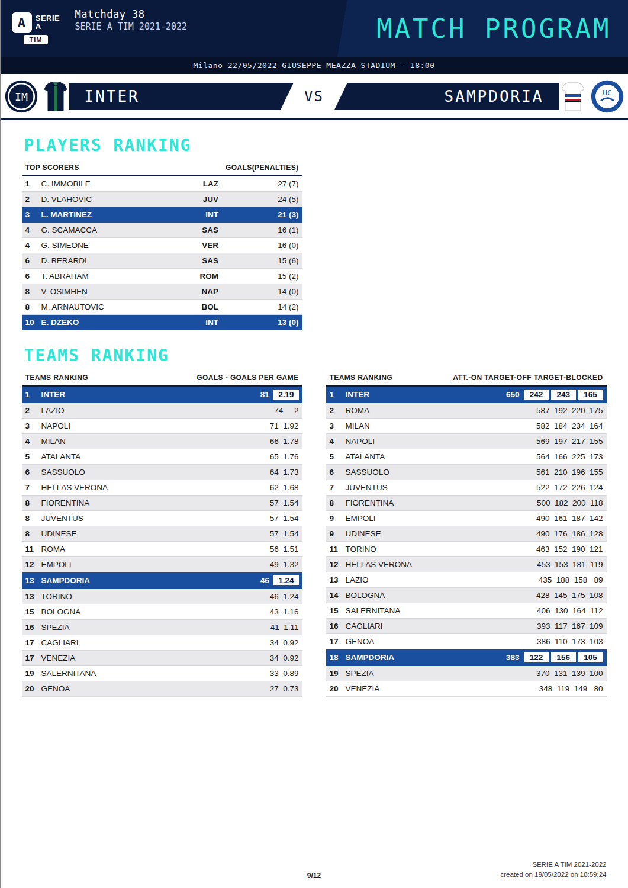A
SERIE
A
TIM
Matchday 38
SERIE A TIM 2021-2022
MATCH PROGRAM
Milano 22/05/2022 GIUSEPPE MEAZZA STADIUM - 18:00
IM
INTER
VS
SAMPDORIA
UC
PLAYERS RANKING
| TOP SCORERS | | Goals(Penalties) |
| --- | --- | --- |
| 1 | C. IMMOBILE | LAZ | 27 (7) |
| 2 | D. VLAHOVIC | JUV | 24 (5) |
| 3 | L. MARTINEZ | INT | 21 (3) |
| 4 | G. SCAMACCA | SAS | 16 (1) |
| 4 | G. SIMEONE | VER | 16 (0) |
| 6 | D. BERARDI | SAS | 15 (6) |
| 6 | T. ABRAHAM | ROM | 15 (2) |
| 8 | V. OSIMHEN | NAP | 14 (0) |
| 8 | M. ARNAUTOVIC | BOL | 14 (2) |
| 10 | E. DZEKO | INT | 13 (0) |
TEAMS RANKING
| TEAMS RANKING | Goals - Goals per game |
| --- | --- |
| 1 | INTER | 81 2.19 |
| 2 | LAZIO | 74 2 |
| 3 | NAPOLI | 71 1.92 |
| 4 | MILAN | 66 1.78 |
| 5 | ATALANTA | 65 1.76 |
| 6 | SASSUOLO | 64 1.73 |
| 7 | HELLAS VERONA | 62 1.68 |
| 8 | FIORENTINA | 57 1.54 |
| 8 | JUVENTUS | 57 1.54 |
| 8 | UDINESE | 57 1.54 |
| 11 | ROMA | 56 1.51 |
| 12 | EMPOLI | 49 1.32 |
| 13 | SAMPDORIA | 46 1.24 |
| 13 | TORINO | 46 1.24 |
| 15 | BOLOGNA | 43 1.16 |
| 16 | SPEZIA | 41 1.11 |
| 17 | CAGLIARI | 34 0.92 |
| 17 | VENEZIA | 34 0.92 |
| 19 | SALERNITANA | 33 0.89 |
| 20 | GENOA | 27 0.73 |
| TEAMS RANKING | Att.-On Target-Off Target-Blocked |
| --- | --- |
| 1 | INTER | 650 242 243 165 |
| 2 | ROMA | 587 192 220 175 |
| 3 | MILAN | 582 184 234 164 |
| 4 | NAPOLI | 569 197 217 155 |
| 5 | ATALANTA | 564 166 225 173 |
| 6 | SASSUOLO | 561 210 196 155 |
| 7 | JUVENTUS | 522 172 226 124 |
| 8 | FIORENTINA | 500 182 200 118 |
| 9 | EMPOLI | 490 161 187 142 |
| 9 | UDINESE | 490 176 186 128 |
| 11 | TORINO | 463 152 190 121 |
| 12 | HELLAS VERONA | 453 153 181 119 |
| 13 | LAZIO | 435 188 158 89 |
| 14 | BOLOGNA | 428 145 175 108 |
| 15 | SALERNITANA | 406 130 164 112 |
| 16 | CAGLIARI | 393 117 167 109 |
| 17 | GENOA | 386 110 173 103 |
| 18 | SAMPDORIA | 383 122 156 105 |
| 19 | SPEZIA | 370 131 139 100 |
| 20 | VENEZIA | 348 119 149 80 |
9/12
SERIE A TIM 2021-2022
created on 19/05/2022 on 18:59:24